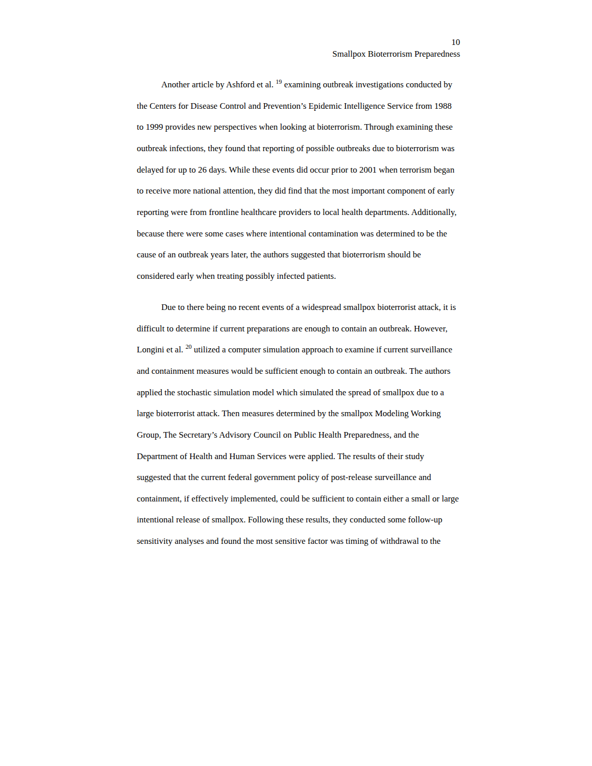10 Smallpox Bioterrorism Preparedness
Another article by Ashford et al. 19 examining outbreak investigations conducted by the Centers for Disease Control and Prevention’s Epidemic Intelligence Service from 1988 to 1999 provides new perspectives when looking at bioterrorism. Through examining these outbreak infections, they found that reporting of possible outbreaks due to bioterrorism was delayed for up to 26 days. While these events did occur prior to 2001 when terrorism began to receive more national attention, they did find that the most important component of early reporting were from frontline healthcare providers to local health departments. Additionally, because there were some cases where intentional contamination was determined to be the cause of an outbreak years later, the authors suggested that bioterrorism should be considered early when treating possibly infected patients.
Due to there being no recent events of a widespread smallpox bioterrorist attack, it is difficult to determine if current preparations are enough to contain an outbreak. However, Longini et al. 20 utilized a computer simulation approach to examine if current surveillance and containment measures would be sufficient enough to contain an outbreak. The authors applied the stochastic simulation model which simulated the spread of smallpox due to a large bioterrorist attack. Then measures determined by the smallpox Modeling Working Group, The Secretary’s Advisory Council on Public Health Preparedness, and the Department of Health and Human Services were applied. The results of their study suggested that the current federal government policy of post-release surveillance and containment, if effectively implemented, could be sufficient to contain either a small or large intentional release of smallpox. Following these results, they conducted some follow-up sensitivity analyses and found the most sensitive factor was timing of withdrawal to the